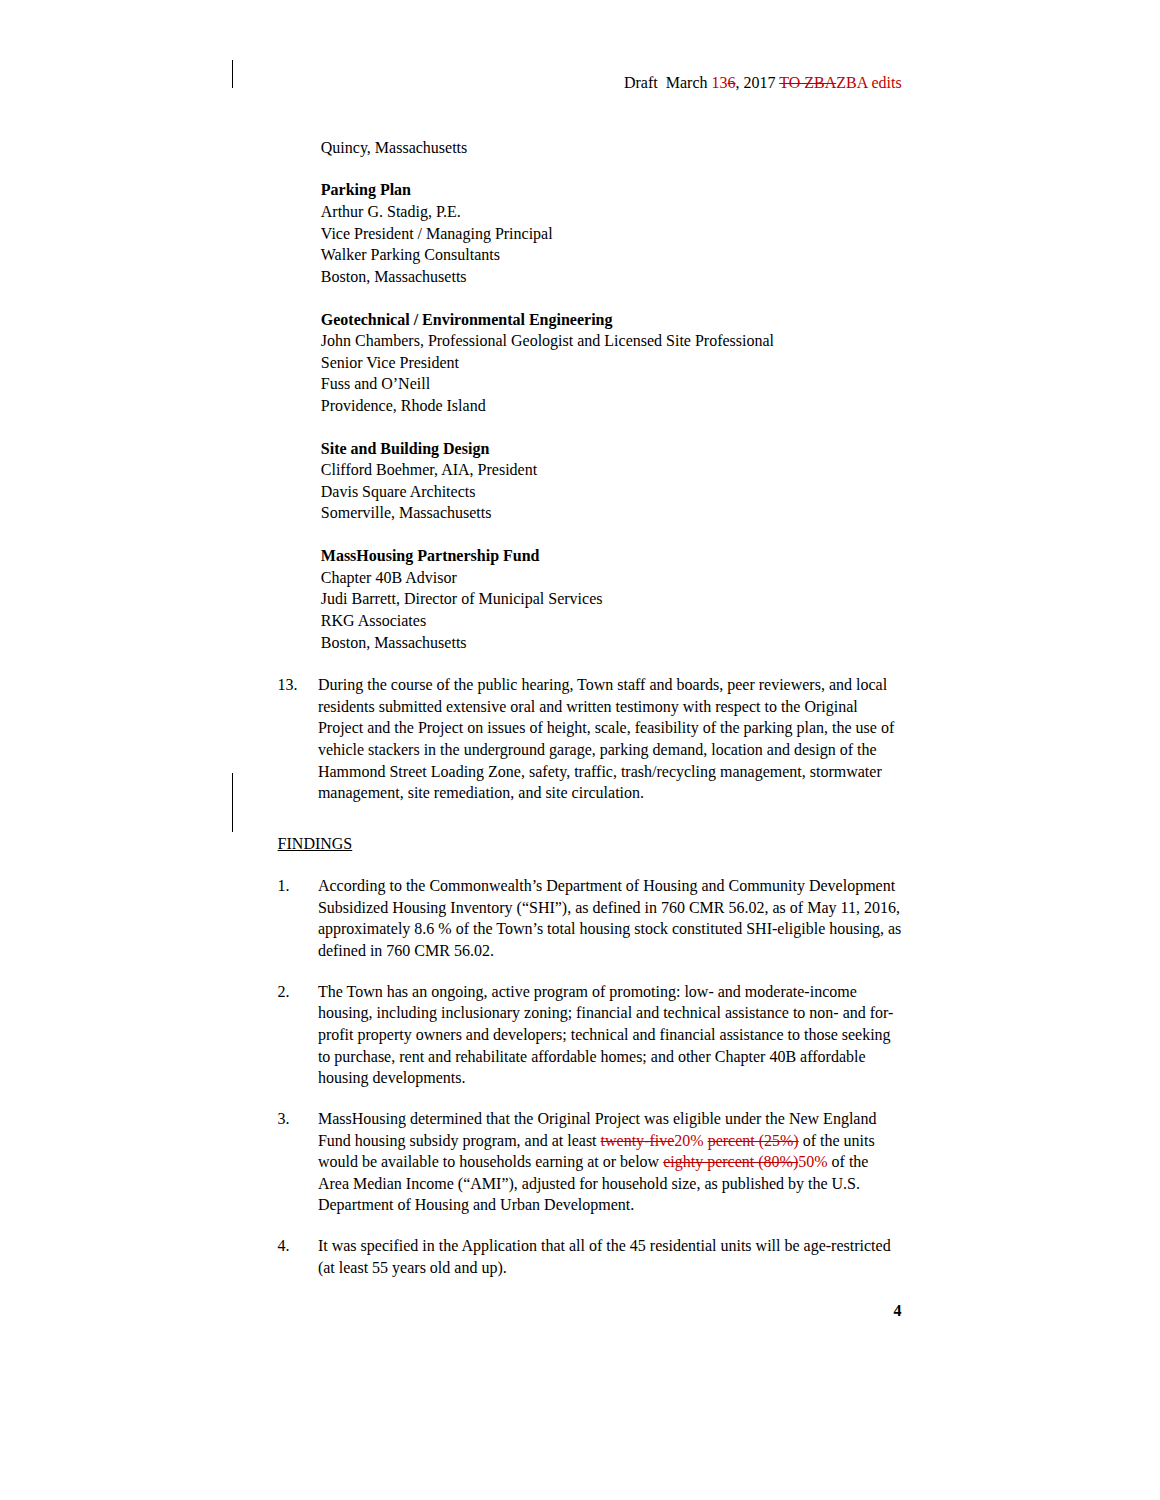Draft March 136, 2017 TO ZBA ZBA edits
Quincy, Massachusetts
Parking Plan
Arthur G. Stadig, P.E.
Vice President / Managing Principal
Walker Parking Consultants
Boston, Massachusetts
Geotechnical / Environmental Engineering
John Chambers, Professional Geologist and Licensed Site Professional
Senior Vice President
Fuss and O’Neill
Providence, Rhode Island
Site and Building Design
Clifford Boehmer, AIA, President
Davis Square Architects
Somerville, Massachusetts
MassHousing Partnership Fund
Chapter 40B Advisor
Judi Barrett, Director of Municipal Services
RKG Associates
Boston, Massachusetts
13. During the course of the public hearing, Town staff and boards, peer reviewers, and local residents submitted extensive oral and written testimony with respect to the Original Project and the Project on issues of height, scale, feasibility of the parking plan, the use of vehicle stackers in the underground garage, parking demand, location and design of the Hammond Street Loading Zone, safety, traffic, trash/recycling management, stormwater management, site remediation, and site circulation.
FINDINGS
1. According to the Commonwealth’s Department of Housing and Community Development Subsidized Housing Inventory (“SHI”), as defined in 760 CMR 56.02, as of May 11, 2016, approximately 8.6 % of the Town’s total housing stock constituted SHI-eligible housing, as defined in 760 CMR 56.02.
2. The Town has an ongoing, active program of promoting: low- and moderate-income housing, including inclusionary zoning; financial and technical assistance to non- and for-profit property owners and developers; technical and financial assistance to those seeking to purchase, rent and rehabilitate affordable homes; and other Chapter 40B affordable housing developments.
3. MassHousing determined that the Original Project was eligible under the New England Fund housing subsidy program, and at least twenty-five 20% percent (25%) of the units would be available to households earning at or below eighty percent (80%) 50% of the Area Median Income (“AMI”), adjusted for household size, as published by the U.S. Department of Housing and Urban Development.
4. It was specified in the Application that all of the 45 residential units will be age-restricted (at least 55 years old and up).
4